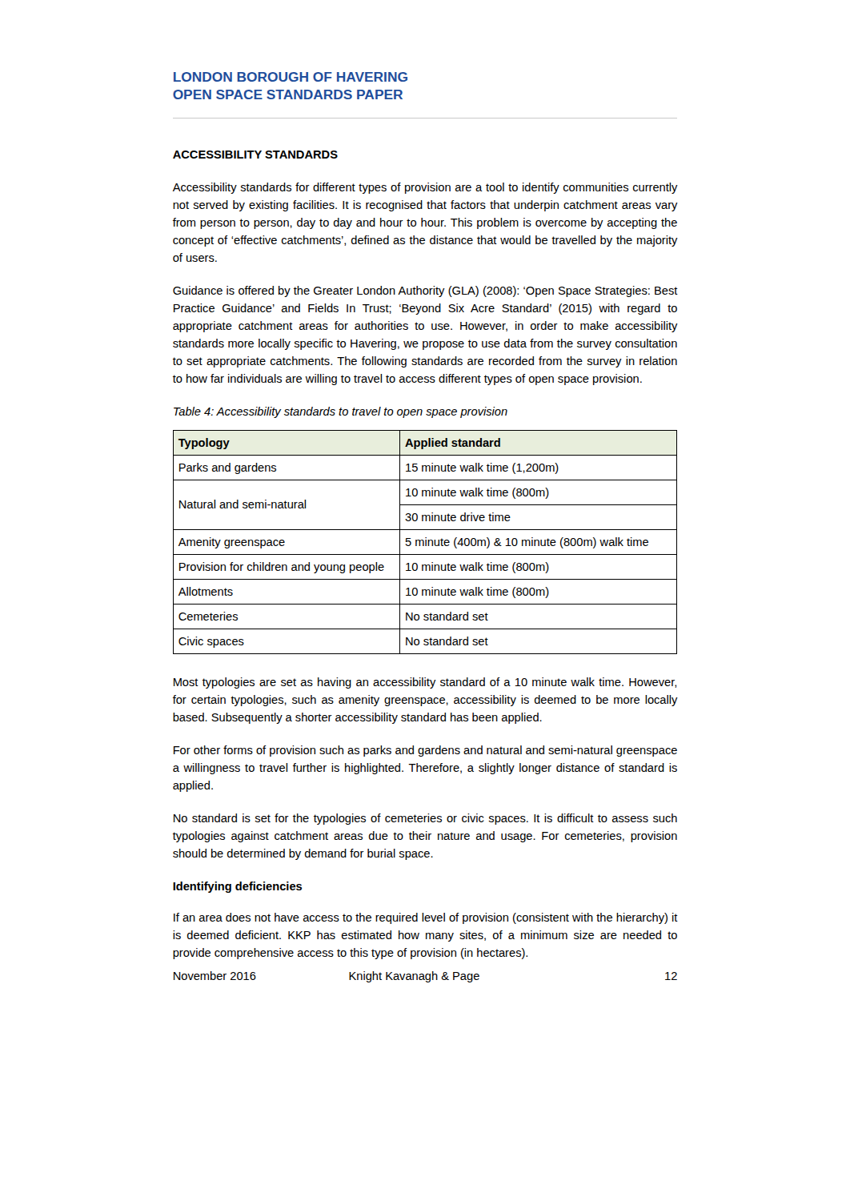LONDON BOROUGH OF HAVERING
OPEN SPACE STANDARDS PAPER
Accessibility Standards
Accessibility standards for different types of provision are a tool to identify communities currently not served by existing facilities. It is recognised that factors that underpin catchment areas vary from person to person, day to day and hour to hour. This problem is overcome by accepting the concept of ‘effective catchments’, defined as the distance that would be travelled by the majority of users.
Guidance is offered by the Greater London Authority (GLA) (2008): ‘Open Space Strategies: Best Practice Guidance’ and Fields In Trust; ‘Beyond Six Acre Standard’ (2015) with regard to appropriate catchment areas for authorities to use. However, in order to make accessibility standards more locally specific to Havering, we propose to use data from the survey consultation to set appropriate catchments. The following standards are recorded from the survey in relation to how far individuals are willing to travel to access different types of open space provision.
Table 4: Accessibility standards to travel to open space provision
| Typology | Applied standard |
| --- | --- |
| Parks and gardens | 15 minute walk time (1,200m) |
| Natural and semi-natural | 10 minute walk time (800m) |
| 30 minute drive time |
| Amenity greenspace | 5 minute (400m) & 10 minute (800m) walk time |
| Provision for children and young people | 10 minute walk time (800m) |
| Allotments | 10 minute walk time (800m) |
| Cemeteries | No standard set |
| Civic spaces | No standard set |
Most typologies are set as having an accessibility standard of a 10 minute walk time. However, for certain typologies, such as amenity greenspace, accessibility is deemed to be more locally based. Subsequently a shorter accessibility standard has been applied.
For other forms of provision such as parks and gardens and natural and semi-natural greenspace a willingness to travel further is highlighted. Therefore, a slightly longer distance of standard is applied.
No standard is set for the typologies of cemeteries or civic spaces. It is difficult to assess such typologies against catchment areas due to their nature and usage. For cemeteries, provision should be determined by demand for burial space.
Identifying deficiencies
If an area does not have access to the required level of provision (consistent with the hierarchy) it is deemed deficient. KKP has estimated how many sites, of a minimum size are needed to provide comprehensive access to this type of provision (in hectares).
November 2016 Knight Kavanagh & Page 12